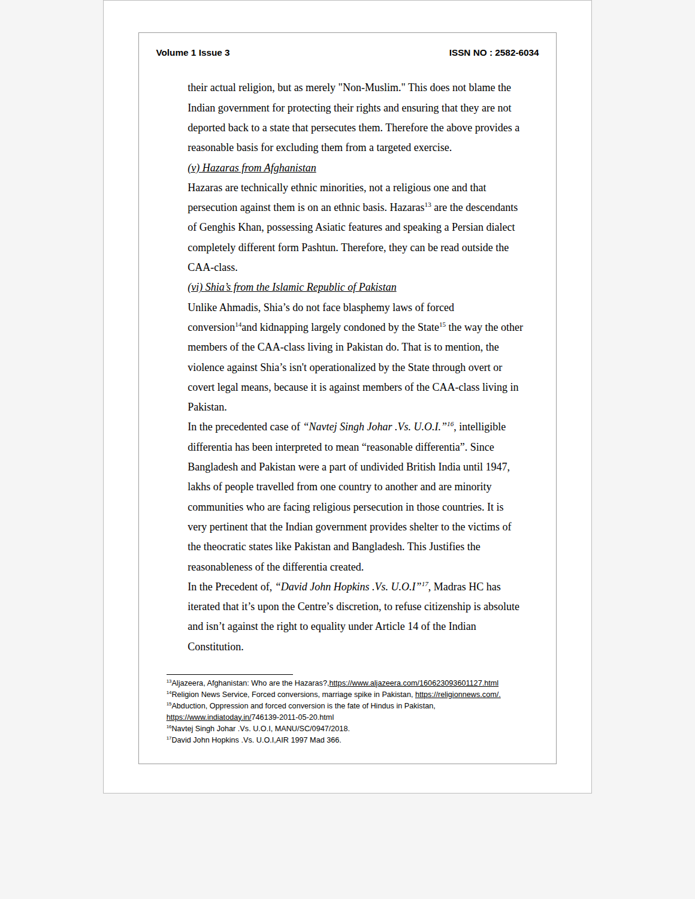Volume 1 Issue 3 ISSN NO : 2582-6034
their actual religion, but as merely "Non-Muslim." This does not blame the Indian government for protecting their rights and ensuring that they are not deported back to a state that persecutes them. Therefore the above provides a reasonable basis for excluding them from a targeted exercise.
(v) Hazaras from Afghanistan
Hazaras are technically ethnic minorities, not a religious one and that persecution against them is on an ethnic basis. Hazaras13 are the descendants of Genghis Khan, possessing Asiatic features and speaking a Persian dialect completely different form Pashtun. Therefore, they can be read outside the CAA-class.
(vi) Shia’s from the Islamic Republic of Pakistan
Unlike Ahmadis, Shia’s do not face blasphemy laws of forced conversion14and kidnapping largely condoned by the State15 the way the other members of the CAA-class living in Pakistan do. That is to mention, the violence against Shia’s isn't operationalized by the State through overt or covert legal means, because it is against members of the CAA-class living in Pakistan.
In the precedented case of “Navtej Singh Johar .Vs. U.O.I.”16, intelligible differentia has been interpreted to mean “reasonable differentia”. Since Bangladesh and Pakistan were a part of undivided British India until 1947, lakhs of people travelled from one country to another and are minority communities who are facing religious persecution in those countries. It is very pertinent that the Indian government provides shelter to the victims of the theocratic states like Pakistan and Bangladesh. This Justifies the reasonableness of the differentia created.
In the Precedent of, “David John Hopkins .Vs. U.O.I”17, Madras HC has iterated that it’s upon the Centre’s discretion, to refuse citizenship is absolute and isn’t against the right to equality under Article 14 of the Indian Constitution.
13Aljazeera, Afghanistan: Who are the Hazaras?,https://www.aljazeera.com/160623093601127.html
14Religion News Service, Forced conversions, marriage spike in Pakistan, https://religionnews.com/.
15Abduction, Oppression and forced conversion is the fate of Hindus in Pakistan,
https://www.indiatoday.in/746139-2011-05-20.html
16Navtej Singh Johar .Vs. U.O.I, MANU/SC/0947/2018.
17David John Hopkins .Vs. U.O.I,AIR 1997 Mad 366.